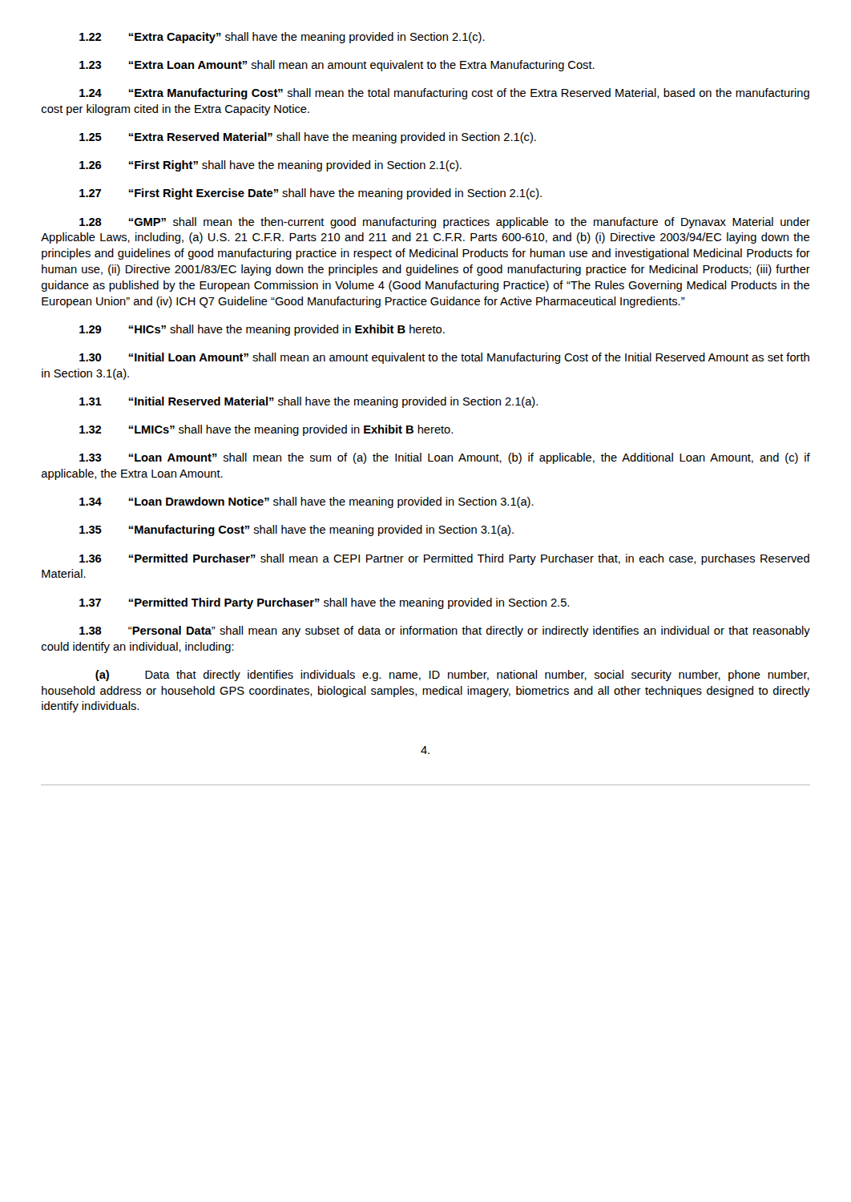1.22“Extra Capacity” shall have the meaning provided in Section 2.1(c).
1.23“Extra Loan Amount” shall mean an amount equivalent to the Extra Manufacturing Cost.
1.24“Extra Manufacturing Cost” shall mean the total manufacturing cost of the Extra Reserved Material, based on the manufacturing cost per kilogram cited in the Extra Capacity Notice.
1.25“Extra Reserved Material” shall have the meaning provided in Section 2.1(c).
1.26“First Right” shall have the meaning provided in Section 2.1(c).
1.27“First Right Exercise Date” shall have the meaning provided in Section 2.1(c).
1.28“GMP” shall mean the then-current good manufacturing practices applicable to the manufacture of Dynavax Material under Applicable Laws, including, (a) U.S. 21 C.F.R. Parts 210 and 211 and 21 C.F.R. Parts 600-610, and (b) (i) Directive 2003/94/EC laying down the principles and guidelines of good manufacturing practice in respect of Medicinal Products for human use and investigational Medicinal Products for human use, (ii) Directive 2001/83/EC laying down the principles and guidelines of good manufacturing practice for Medicinal Products; (iii) further guidance as published by the European Commission in Volume 4 (Good Manufacturing Practice) of “The Rules Governing Medical Products in the European Union” and (iv) ICH Q7 Guideline “Good Manufacturing Practice Guidance for Active Pharmaceutical Ingredients.”
1.29“HICs” shall have the meaning provided in Exhibit B hereto.
1.30“Initial Loan Amount” shall mean an amount equivalent to the total Manufacturing Cost of the Initial Reserved Amount as set forth in Section 3.1(a).
1.31“Initial Reserved Material” shall have the meaning provided in Section 2.1(a).
1.32“LMICs” shall have the meaning provided in Exhibit B hereto.
1.33“Loan Amount” shall mean the sum of (a) the Initial Loan Amount, (b) if applicable, the Additional Loan Amount, and (c) if applicable, the Extra Loan Amount.
1.34“Loan Drawdown Notice” shall have the meaning provided in Section 3.1(a).
1.35“Manufacturing Cost” shall have the meaning provided in Section 3.1(a).
1.36“Permitted Purchaser” shall mean a CEPI Partner or Permitted Third Party Purchaser that, in each case, purchases Reserved Material.
1.37“Permitted Third Party Purchaser” shall have the meaning provided in Section 2.5.
1.38“Personal Data” shall mean any subset of data or information that directly or indirectly identifies an individual or that reasonably could identify an individual, including:
(a) Data that directly identifies individuals e.g. name, ID number, national number, social security number, phone number, household address or household GPS coordinates, biological samples, medical imagery, biometrics and all other techniques designed to directly identify individuals.
4.